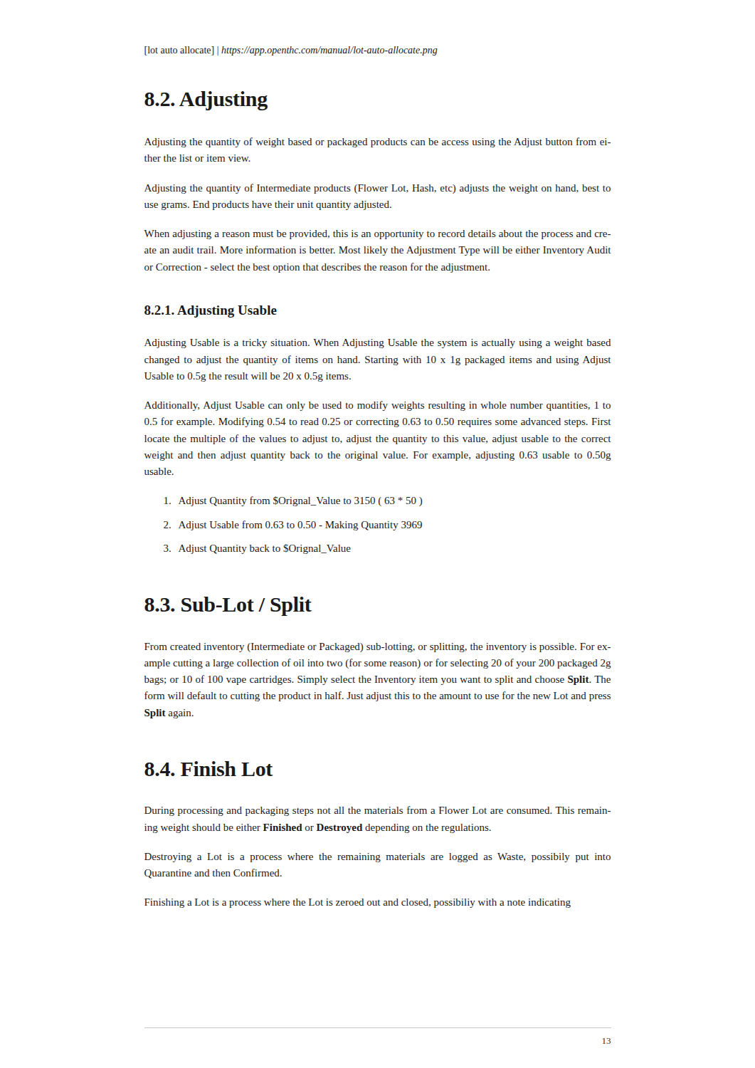[lot auto allocate] | https://app.openthc.com/manual/lot-auto-allocate.png
8.2. Adjusting
Adjusting the quantity of weight based or packaged products can be access using the Adjust button from either the list or item view.
Adjusting the quantity of Intermediate products (Flower Lot, Hash, etc) adjusts the weight on hand, best to use grams. End products have their unit quantity adjusted.
When adjusting a reason must be provided, this is an opportunity to record details about the process and create an audit trail. More information is better. Most likely the Adjustment Type will be either Inventory Audit or Correction - select the best option that describes the reason for the adjustment.
8.2.1. Adjusting Usable
Adjusting Usable is a tricky situation. When Adjusting Usable the system is actually using a weight based changed to adjust the quantity of items on hand. Starting with 10 x 1g packaged items and using Adjust Usable to 0.5g the result will be 20 x 0.5g items.
Additionally, Adjust Usable can only be used to modify weights resulting in whole number quantities, 1 to 0.5 for example. Modifying 0.54 to read 0.25 or correcting 0.63 to 0.50 requires some advanced steps. First locate the multiple of the values to adjust to, adjust the quantity to this value, adjust usable to the correct weight and then adjust quantity back to the original value. For example, adjusting 0.63 usable to 0.50g usable.
Adjust Quantity from $Orignal_Value to 3150 ( 63 * 50 )
Adjust Usable from 0.63 to 0.50 - Making Quantity 3969
Adjust Quantity back to $Orignal_Value
8.3. Sub-Lot / Split
From created inventory (Intermediate or Packaged) sub-lotting, or splitting, the inventory is possible. For example cutting a large collection of oil into two (for some reason) or for selecting 20 of your 200 packaged 2g bags; or 10 of 100 vape cartridges. Simply select the Inventory item you want to split and choose Split. The form will default to cutting the product in half. Just adjust this to the amount to use for the new Lot and press Split again.
8.4. Finish Lot
During processing and packaging steps not all the materials from a Flower Lot are consumed. This remaining weight should be either Finished or Destroyed depending on the regulations.
Destroying a Lot is a process where the remaining materials are logged as Waste, possibily put into Quarantine and then Confirmed.
Finishing a Lot is a process where the Lot is zeroed out and closed, possibiliy with a note indicating
13